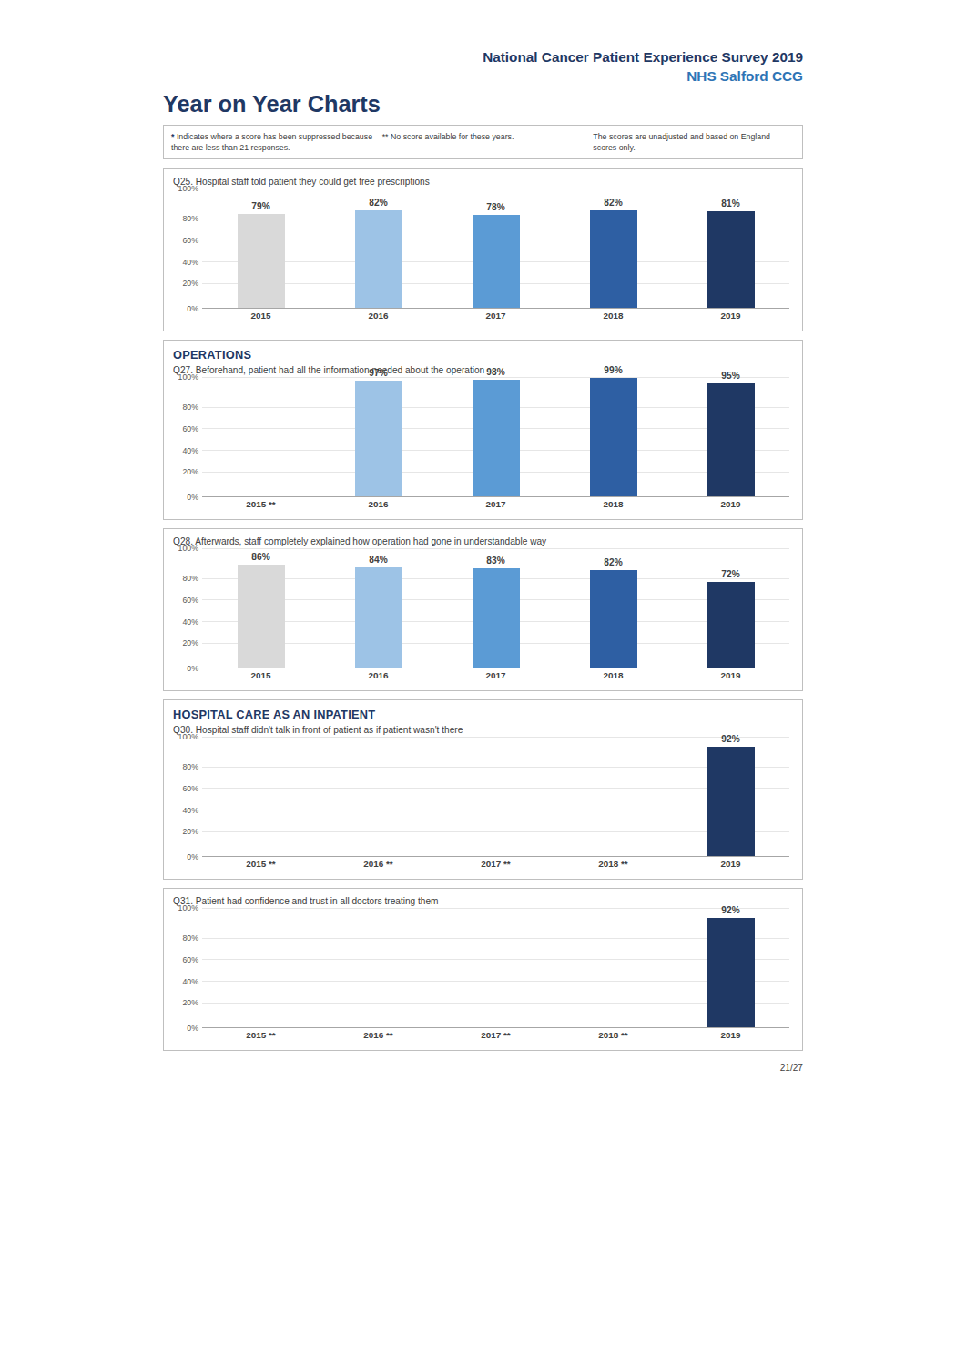National Cancer Patient Experience Survey 2019
NHS Salford CCG
Year on Year Charts
* Indicates where a score has been suppressed because there are less than 21 responses.
** No score available for these years.
The scores are unadjusted and based on England scores only.
Q25. Hospital staff told patient they could get free prescriptions
100% 80% 60% 40% 20% 0%
79%
82%
78%
82%
81%
2015
2016
2017
2018
2019
OPERATIONS
Q27. Beforehand, patient had all the information needed about the operation
100% 80% 60% 40% 20% 0%
97%
98%
99%
95%
2015 **
2016
2017
2018
2019
Q28. Afterwards, staff completely explained how operation had gone in understandable way
100% 80% 60% 40% 20% 0%
86%
84%
83%
82%
72%
2015
2016
2017
2018
2019
HOSPITAL CARE AS AN INPATIENT
Q30. Hospital staff didn't talk in front of patient as if patient wasn't there
100% 80% 60% 40% 20% 0%
92%
2015 **
2016 **
2017 **
2018 **
2019
Q31. Patient had confidence and trust in all doctors treating them
100% 80% 60% 40% 20% 0%
92%
2015 **
2016 **
2017 **
2018 **
2019
21/27